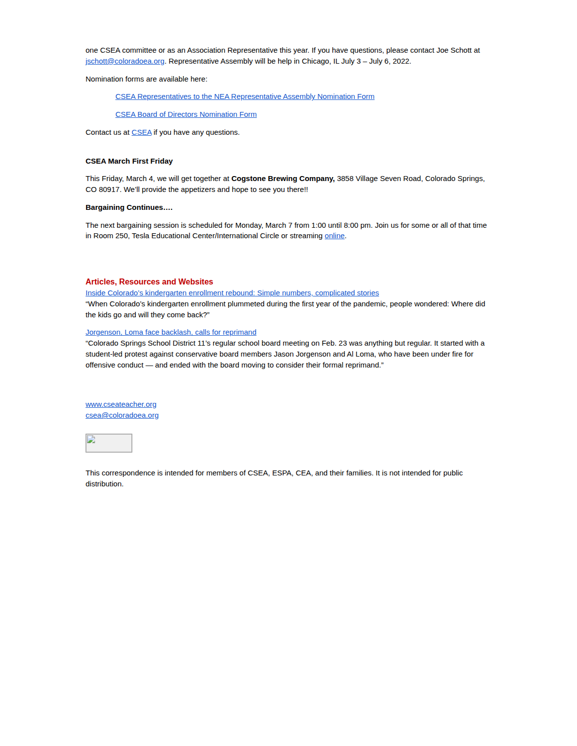one CSEA committee or as an Association Representative this year. If you have questions, please contact Joe Schott at jschott@coloradoea.org. Representative Assembly will be help in Chicago, IL July 3 – July 6, 2022.
Nomination forms are available here:
CSEA Representatives to the NEA Representative Assembly Nomination Form
CSEA Board of Directors Nomination Form
Contact us at CSEA if you have any questions.
CSEA March First Friday
This Friday, March 4, we will get together at Cogstone Brewing Company, 3858 Village Seven Road, Colorado Springs, CO 80917. We’ll provide the appetizers and hope to see you there!!
Bargaining Continues….
The next bargaining session is scheduled for Monday, March 7 from 1:00 until 8:00 pm. Join us for some or all of that time in Room 250, Tesla Educational Center/International Circle or streaming online.
Articles, Resources and Websites
Inside Colorado’s kindergarten enrollment rebound: Simple numbers, complicated stories
“When Colorado’s kindergarten enrollment plummeted during the first year of the pandemic, people wondered: Where did the kids go and will they come back?”
Jorgenson, Loma face backlash, calls for reprimand
“Colorado Springs School District 11’s regular school board meeting on Feb. 23 was anything but regular. It started with a student-led protest against conservative board members Jason Jorgenson and Al Loma, who have been under fire for offensive conduct — and ended with the board moving to consider their formal reprimand.”
www.cseateacher.org
csea@coloradoea.org
This correspondence is intended for members of CSEA, ESPA, CEA, and their families. It is not intended for public distribution.